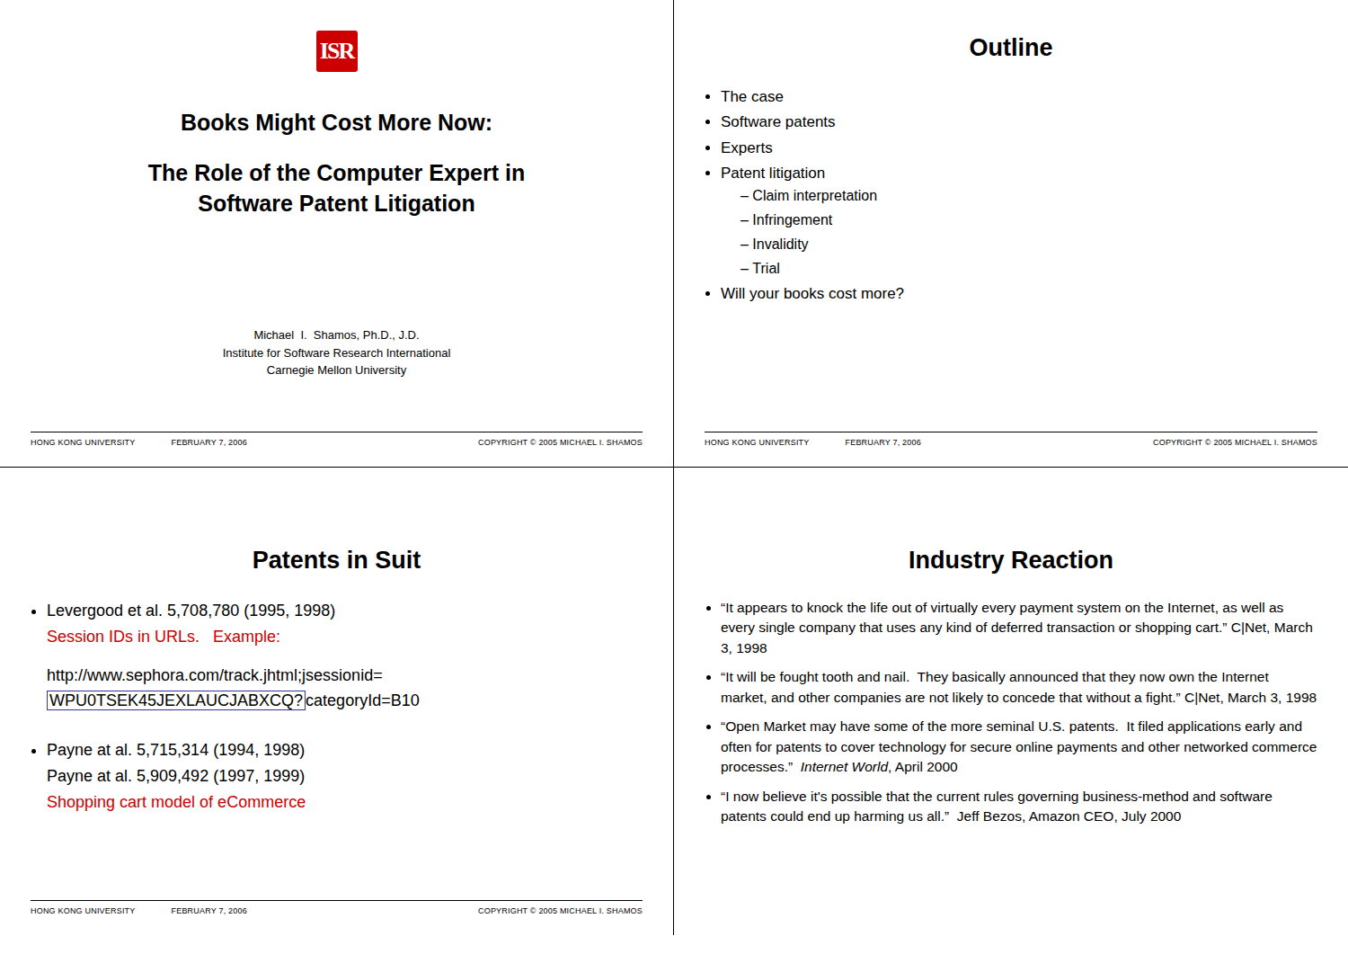ISR
Books Might Cost More Now: The Role of the Computer Expert in
Software Patent Litigation
Michael I. Shamos, Ph.D., J.D.
Institute for Software Research International
Carnegie Mellon University
HONG KONG UNIVERSITY FEBRUARY 7, 2006 COPYRIGHT © 2005 MICHAEL I. SHAMOS
Outline
The case
Software patents
Experts
Patent litigation
Claim interpretation
Infringement
Invalidity
Trial
Will your books cost more?
HONG KONG UNIVERSITY FEBRUARY 7, 2006 COPYRIGHT © 2005 MICHAEL I. SHAMOS
Patents in Suit
Levergood et al. 5,708,780 (1995, 1998)
Session IDs in URLs. Example:
http://www.sephora.com/track.jhtml;jsessionid=
WPU0TSEK45JEXLAUCJABXCQ?categoryId=B10
Payne at al. 5,715,314 (1994, 1998)
Payne at al. 5,909,492 (1997, 1999)
Shopping cart model of eCommerce
HONG KONG UNIVERSITY FEBRUARY 7, 2006 COPYRIGHT © 2005 MICHAEL I. SHAMOS
Industry Reaction
“It appears to knock the life out of virtually every payment system on the Internet, as well as every single company that uses any kind of deferred transaction or shopping cart.” C|Net, March 3, 1998
“It will be fought tooth and nail. They basically announced that they now own the Internet market, and other companies are not likely to concede that without a fight.” C|Net, March 3, 1998
“Open Market may have some of the more seminal U.S. patents. It filed applications early and often for patents to cover technology for secure online payments and other networked commerce processes.” Internet World, April 2000
“I now believe it's possible that the current rules governing business-method and software patents could end up harming us all.” Jeff Bezos, Amazon CEO, July 2000